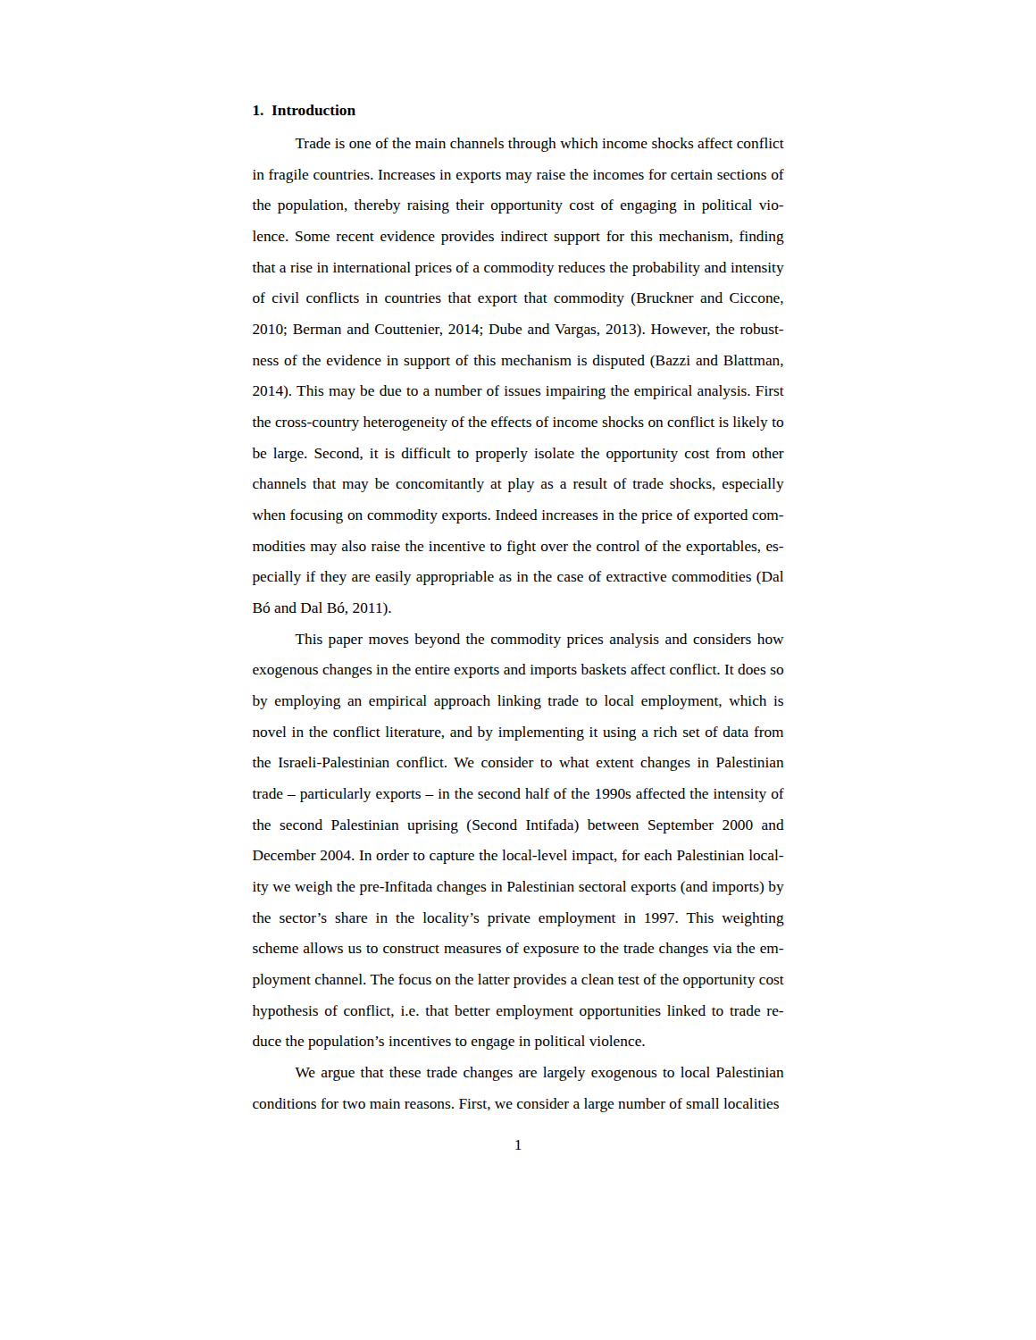1. Introduction
Trade is one of the main channels through which income shocks affect conflict in fragile countries. Increases in exports may raise the incomes for certain sections of the population, thereby raising their opportunity cost of engaging in political violence. Some recent evidence provides indirect support for this mechanism, finding that a rise in international prices of a commodity reduces the probability and intensity of civil conflicts in countries that export that commodity (Bruckner and Ciccone, 2010; Berman and Couttenier, 2014; Dube and Vargas, 2013). However, the robustness of the evidence in support of this mechanism is disputed (Bazzi and Blattman, 2014). This may be due to a number of issues impairing the empirical analysis. First the cross-country heterogeneity of the effects of income shocks on conflict is likely to be large. Second, it is difficult to properly isolate the opportunity cost from other channels that may be concomitantly at play as a result of trade shocks, especially when focusing on commodity exports. Indeed increases in the price of exported commodities may also raise the incentive to fight over the control of the exportables, especially if they are easily appropriable as in the case of extractive commodities (Dal Bó and Dal Bó, 2011).
This paper moves beyond the commodity prices analysis and considers how exogenous changes in the entire exports and imports baskets affect conflict. It does so by employing an empirical approach linking trade to local employment, which is novel in the conflict literature, and by implementing it using a rich set of data from the Israeli-Palestinian conflict. We consider to what extent changes in Palestinian trade – particularly exports – in the second half of the 1990s affected the intensity of the second Palestinian uprising (Second Intifada) between September 2000 and December 2004. In order to capture the local-level impact, for each Palestinian locality we weigh the pre-Infitada changes in Palestinian sectoral exports (and imports) by the sector’s share in the locality’s private employment in 1997. This weighting scheme allows us to construct measures of exposure to the trade changes via the employment channel. The focus on the latter provides a clean test of the opportunity cost hypothesis of conflict, i.e. that better employment opportunities linked to trade reduce the population’s incentives to engage in political violence.
We argue that these trade changes are largely exogenous to local Palestinian conditions for two main reasons. First, we consider a large number of small localities
1